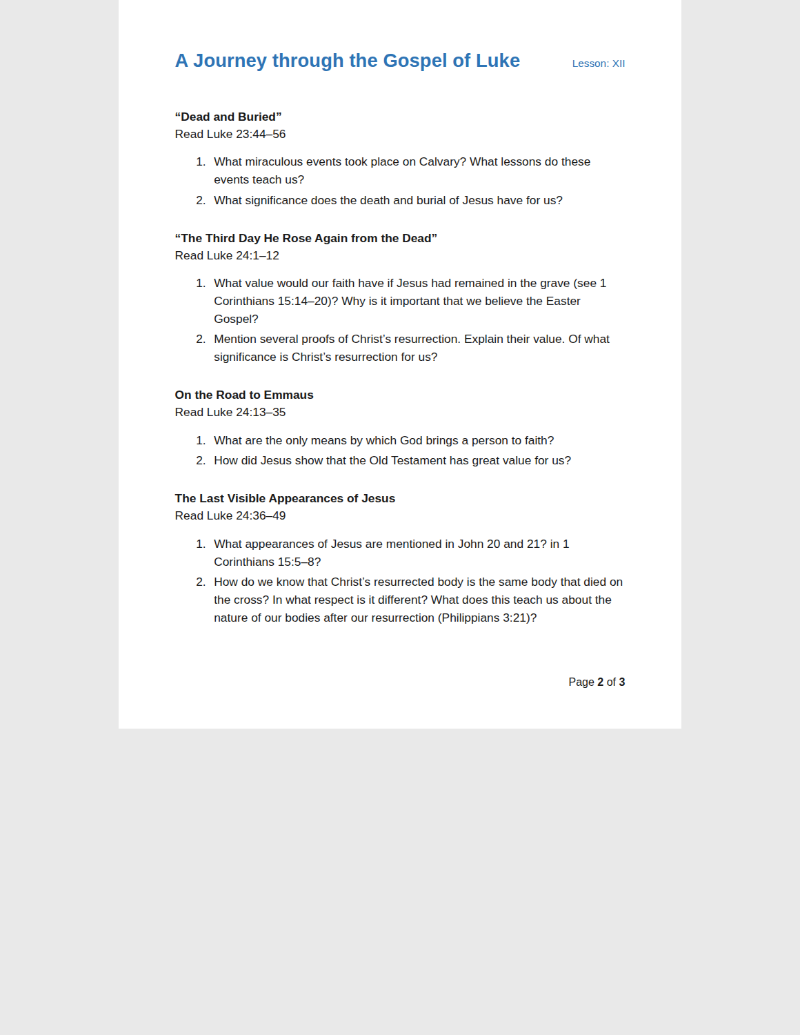A Journey through the Gospel of Luke
Lesson: XII
“Dead and Buried”
Read Luke 23:44–56
What miraculous events took place on Calvary? What lessons do these events teach us?
What significance does the death and burial of Jesus have for us?
“The Third Day He Rose Again from the Dead”
Read Luke 24:1–12
What value would our faith have if Jesus had remained in the grave (see 1 Corinthians 15:14–20)? Why is it important that we believe the Easter Gospel?
Mention several proofs of Christ’s resurrection. Explain their value. Of what significance is Christ’s resurrection for us?
On the Road to Emmaus
Read Luke 24:13–35
What are the only means by which God brings a person to faith?
How did Jesus show that the Old Testament has great value for us?
The Last Visible Appearances of Jesus
Read Luke 24:36–49
What appearances of Jesus are mentioned in John 20 and 21? in 1 Corinthians 15:5–8?
How do we know that Christ’s resurrected body is the same body that died on the cross? In what respect is it different? What does this teach us about the nature of our bodies after our resurrection (Philippians 3:21)?
Page 2 of 3